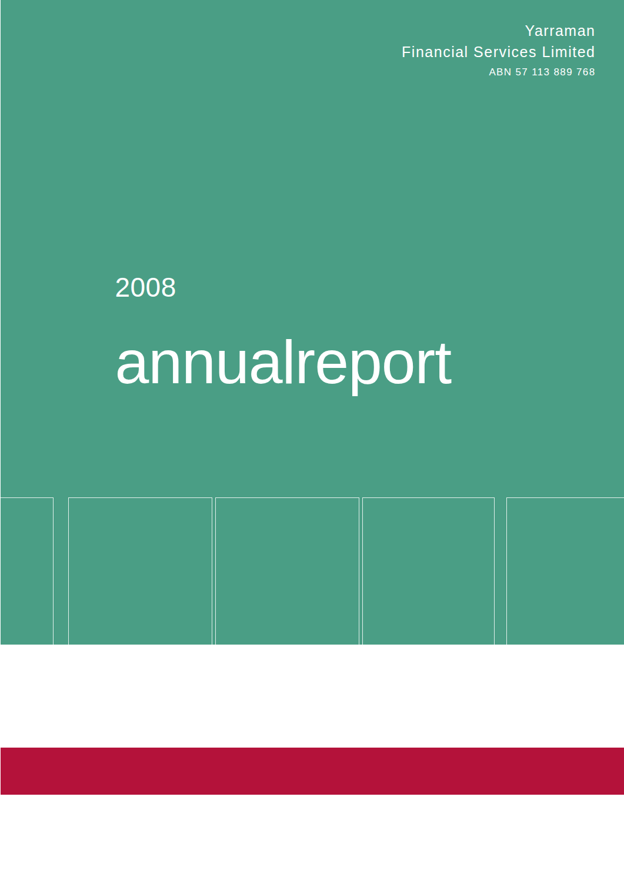Yarraman
Financial Services Limited
ABN 57 113 889 768
2008
annualreport